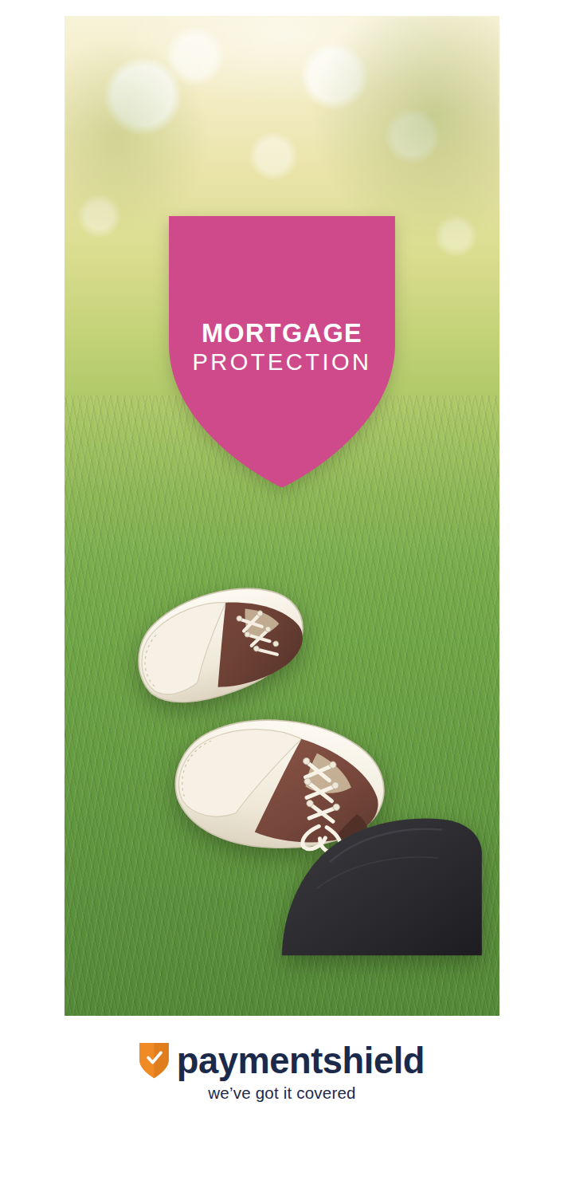Mortgage Protection
Mortgage Protection cover image
paymentshield
we’ve got it covered